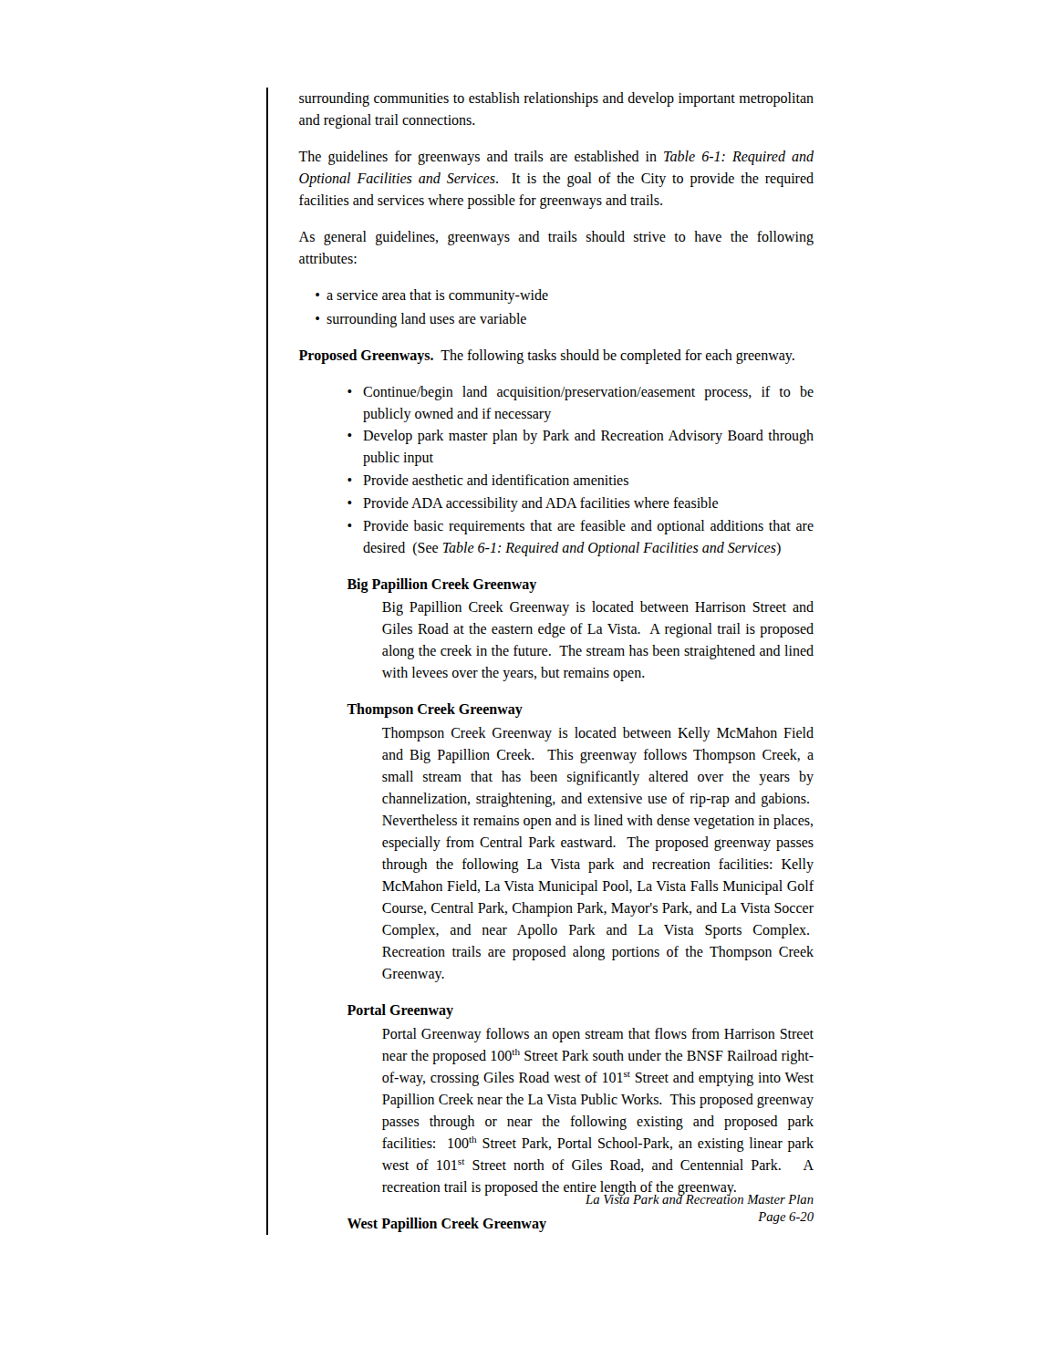surrounding communities to establish relationships and develop important metropolitan and regional trail connections.
The guidelines for greenways and trails are established in Table 6-1: Required and Optional Facilities and Services. It is the goal of the City to provide the required facilities and services where possible for greenways and trails.
As general guidelines, greenways and trails should strive to have the following attributes:
a service area that is community-wide
surrounding land uses are variable
Proposed Greenways. The following tasks should be completed for each greenway.
Continue/begin land acquisition/preservation/easement process, if to be publicly owned and if necessary
Develop park master plan by Park and Recreation Advisory Board through public input
Provide aesthetic and identification amenities
Provide ADA accessibility and ADA facilities where feasible
Provide basic requirements that are feasible and optional additions that are desired (See Table 6-1: Required and Optional Facilities and Services)
Big Papillion Creek Greenway
Big Papillion Creek Greenway is located between Harrison Street and Giles Road at the eastern edge of La Vista. A regional trail is proposed along the creek in the future. The stream has been straightened and lined with levees over the years, but remains open.
Thompson Creek Greenway
Thompson Creek Greenway is located between Kelly McMahon Field and Big Papillion Creek. This greenway follows Thompson Creek, a small stream that has been significantly altered over the years by channelization, straightening, and extensive use of rip-rap and gabions. Nevertheless it remains open and is lined with dense vegetation in places, especially from Central Park eastward. The proposed greenway passes through the following La Vista park and recreation facilities: Kelly McMahon Field, La Vista Municipal Pool, La Vista Falls Municipal Golf Course, Central Park, Champion Park, Mayor's Park, and La Vista Soccer Complex, and near Apollo Park and La Vista Sports Complex. Recreation trails are proposed along portions of the Thompson Creek Greenway.
Portal Greenway
Portal Greenway follows an open stream that flows from Harrison Street near the proposed 100th Street Park south under the BNSF Railroad right-of-way, crossing Giles Road west of 101st Street and emptying into West Papillion Creek near the La Vista Public Works. This proposed greenway passes through or near the following existing and proposed park facilities: 100th Street Park, Portal School-Park, an existing linear park west of 101st Street north of Giles Road, and Centennial Park. A recreation trail is proposed the entire length of the greenway.
West Papillion Creek Greenway
La Vista Park and Recreation Master Plan
Page 6-20